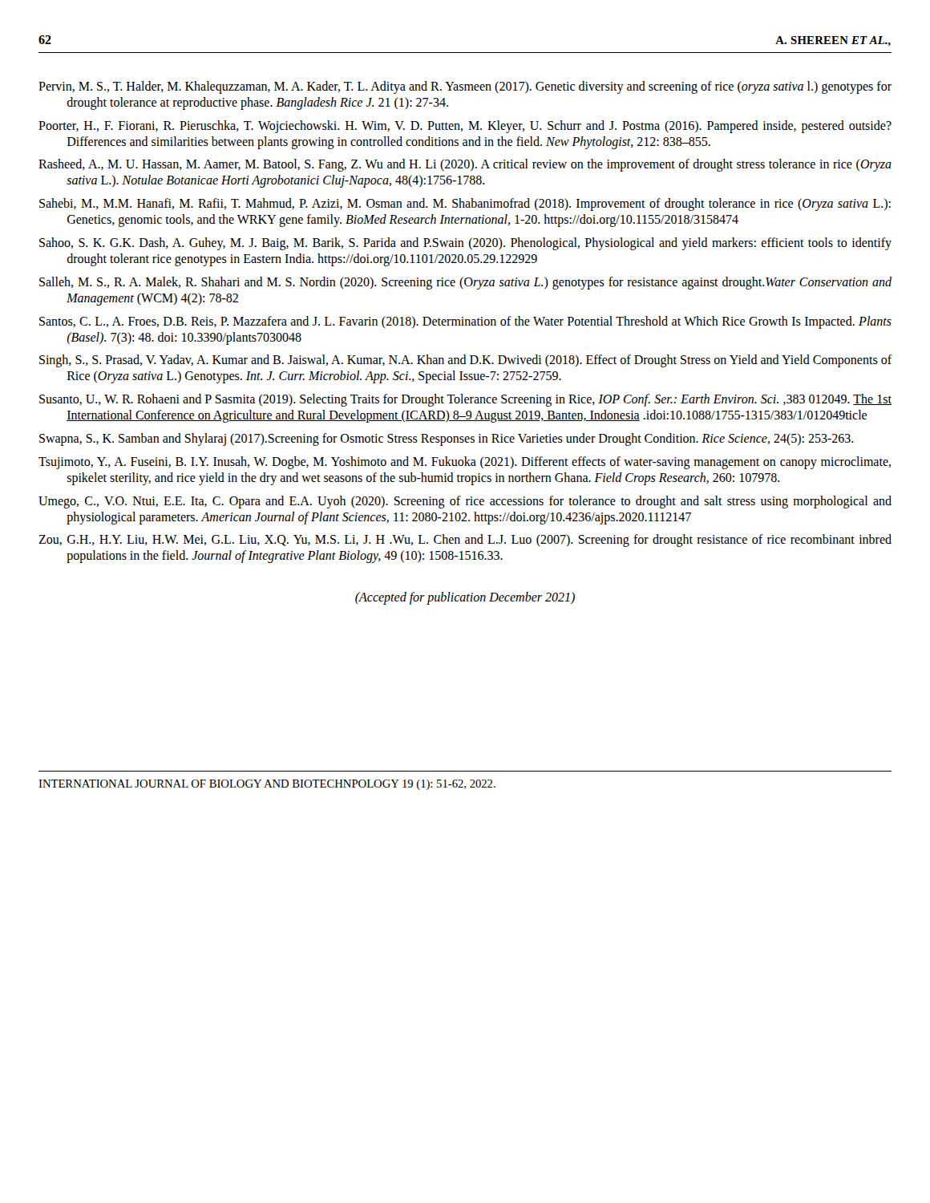62 A. SHEREEN ET AL.,
Pervin, M. S., T. Halder, M. Khalequzzaman, M. A. Kader, T. L. Aditya and R. Yasmeen (2017). Genetic diversity and screening of rice (oryza sativa l.) genotypes for drought tolerance at reproductive phase. Bangladesh Rice J. 21 (1): 27-34.
Poorter, H., F. Fiorani, R. Pieruschka, T. Wojciechowski. H. Wim, V. D. Putten, M. Kleyer, U. Schurr and J. Postma (2016). Pampered inside, pestered outside? Differences and similarities between plants growing in controlled conditions and in the field. New Phytologist, 212: 838–855.
Rasheed, A., M. U. Hassan, M. Aamer, M. Batool, S. Fang, Z. Wu and H. Li (2020). A critical review on the improvement of drought stress tolerance in rice (Oryza sativa L.). Notulae Botanicae Horti Agrobotanici Cluj-Napoca, 48(4):1756-1788.
Sahebi, M., M.M. Hanafi, M. Rafii, T. Mahmud, P. Azizi, M. Osman and. M. Shabanimofrad (2018). Improvement of drought tolerance in rice (Oryza sativa L.): Genetics, genomic tools, and the WRKY gene family. BioMed Research International, 1-20. https://doi.org/10.1155/2018/3158474
Sahoo, S. K. G.K. Dash, A. Guhey, M. J. Baig, M. Barik, S. Parida and P.Swain (2020). Phenological, Physiological and yield markers: efficient tools to identify drought tolerant rice genotypes in Eastern India. https://doi.org/10.1101/2020.05.29.122929
Salleh, M. S., R. A. Malek, R. Shahari and M. S. Nordin (2020). Screening rice (Oryza sativa L.) genotypes for resistance against drought.Water Conservation and Management (WCM) 4(2): 78-82
Santos, C. L., A. Froes, D.B. Reis, P. Mazzafera and J. L. Favarin (2018). Determination of the Water Potential Threshold at Which Rice Growth Is Impacted. Plants (Basel). 7(3): 48. doi: 10.3390/plants7030048
Singh, S., S. Prasad, V. Yadav, A. Kumar and B. Jaiswal, A. Kumar, N.A. Khan and D.K. Dwivedi (2018). Effect of Drought Stress on Yield and Yield Components of Rice (Oryza sativa L.) Genotypes. Int. J. Curr. Microbiol. App. Sci., Special Issue-7: 2752-2759.
Susanto, U., W. R. Rohaeni and P Sasmita (2019). Selecting Traits for Drought Tolerance Screening in Rice, IOP Conf. Ser.: Earth Environ. Sci. ,383 012049. The 1st International Conference on Agriculture and Rural Development (ICARD) 8–9 August 2019, Banten, Indonesia .idoi:10.1088/1755-1315/383/1/012049ticle
Swapna, S., K. Samban and Shylaraj (2017).Screening for Osmotic Stress Responses in Rice Varieties under Drought Condition. Rice Science, 24(5): 253-263.
Tsujimoto, Y., A. Fuseini, B. I.Y. Inusah, W. Dogbe, M. Yoshimoto and M. Fukuoka (2021). Different effects of water-saving management on canopy microclimate, spikelet sterility, and rice yield in the dry and wet seasons of the sub-humid tropics in northern Ghana. Field Crops Research, 260: 107978.
Umego, C., V.O. Ntui, E.E. Ita, C. Opara and E.A. Uyoh (2020). Screening of rice accessions for tolerance to drought and salt stress using morphological and physiological parameters. American Journal of Plant Sciences, 11: 2080-2102. https://doi.org/10.4236/ajps.2020.1112147
Zou, G.H., H.Y. Liu, H.W. Mei, G.L. Liu, X.Q. Yu, M.S. Li, J. H .Wu, L. Chen and L.J. Luo (2007). Screening for drought resistance of rice recombinant inbred populations in the field. Journal of Integrative Plant Biology, 49 (10): 1508-1516.33.
(Accepted for publication December 2021)
INTERNATIONAL JOURNAL OF BIOLOGY AND BIOTECHNPOLOGY 19 (1): 51-62, 2022.